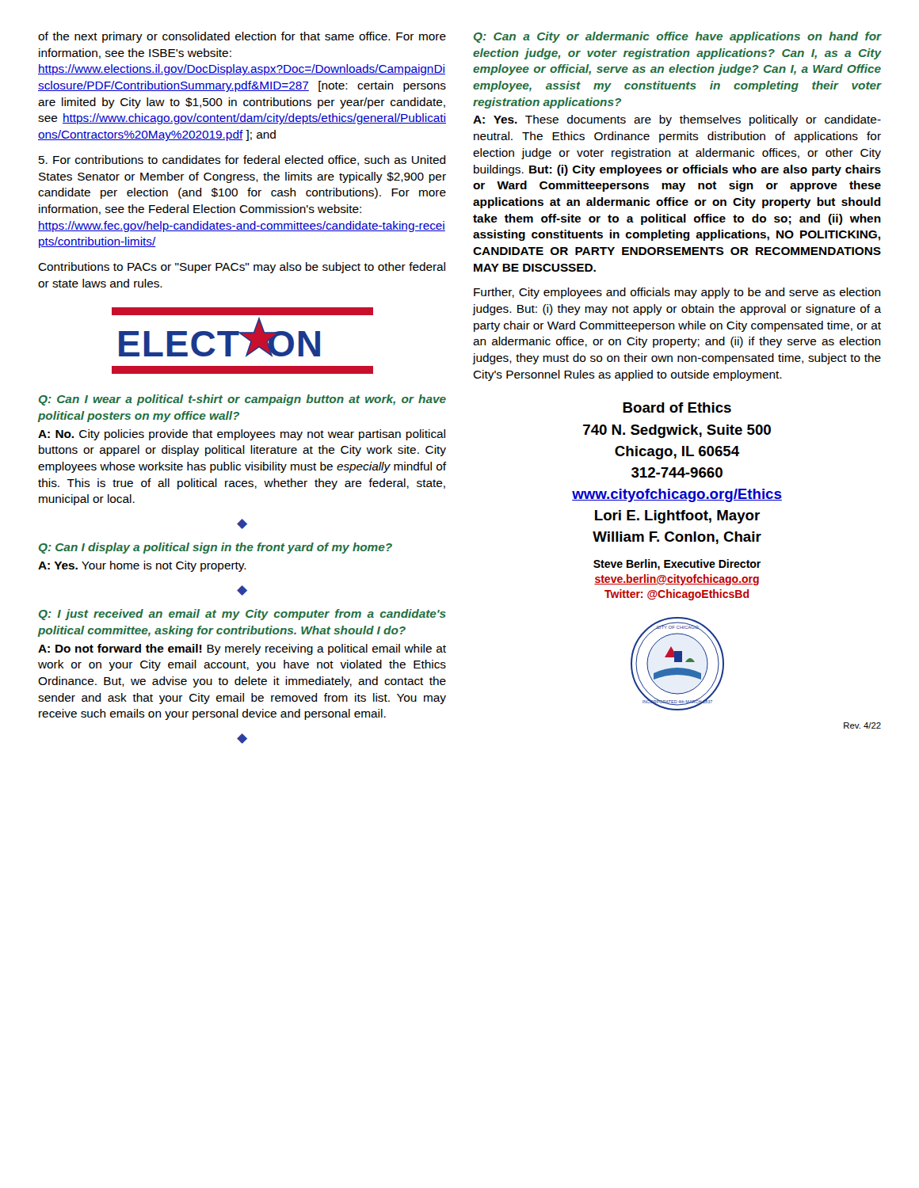of the next primary or consolidated election for that same office. For more information, see the ISBE's website:
https://www.elections.il.gov/DocDisplay.aspx?Doc=/Downloads/CampaignDisclosure/PDF/ContributionSummary.pdf&MID=287 [note: certain persons are limited by City law to $1,500 in contributions per year/per candidate, see https://www.chicago.gov/content/dam/city/depts/ethics/general/Publications/Contractors%20May%202019.pdf ]; and
5. For contributions to candidates for federal elected office, such as United States Senator or Member of Congress, the limits are typically $2,900 per candidate per election (and $100 for cash contributions). For more information, see the Federal Election Commission's website:
https://www.fec.gov/help-candidates-and-committees/candidate-taking-receipts/contribution-limits/
Contributions to PACs or "Super PACs" may also be subject to other federal or state laws and rules.
ELECT ON
Q: Can I wear a political t-shirt or campaign button at work, or have political posters on my office wall?
A: No. City policies provide that employees may not wear partisan political buttons or apparel or display political literature at the City work site. City employees whose worksite has public visibility must be especially mindful of this. This is true of all political races, whether they are federal, state, municipal or local.
◆
Q: Can I display a political sign in the front yard of my home?
A: Yes. Your home is not City property.
◆
Q: I just received an email at my City computer from a candidate's political committee, asking for contributions. What should I do?
A: Do not forward the email! By merely receiving a political email while at work or on your City email account, you have not violated the Ethics Ordinance. But, we advise you to delete it immediately, and contact the sender and ask that your City email be removed from its list. You may receive such emails on your personal device and personal email.
◆
Q: Can a City or aldermanic office have applications on hand for election judge, or voter registration applications? Can I, as a City employee or official, serve as an election judge? Can I, a Ward Office employee, assist my constituents in completing their voter registration applications?
A: Yes. These documents are by themselves politically or candidate-neutral. The Ethics Ordinance permits distribution of applications for election judge or voter registration at aldermanic offices, or other City buildings. But: (i) City employees or officials who are also party chairs or Ward Committeepersons may not sign or approve these applications at an aldermanic office or on City property but should take them off-site or to a political office to do so; and (ii) when assisting constituents in completing applications, NO POLITICKING, CANDIDATE OR PARTY ENDORSEMENTS OR RECOMMENDATIONS MAY BE DISCUSSED.
Further, City employees and officials may apply to be and serve as election judges. But: (i) they may not apply or obtain the approval or signature of a party chair or Ward Committeeperson while on City compensated time, or at an aldermanic office, or on City property; and (ii) if they serve as election judges, they must do so on their own non-compensated time, subject to the City's Personnel Rules as applied to outside employment.
Board of Ethics
740 N. Sedgwick, Suite 500
Chicago, IL 60654
312-744-9660
www.cityofchicago.org/Ethics
Lori E. Lightfoot, Mayor
William F. Conlon, Chair
Steve Berlin, Executive Director
steve.berlin@cityofchicago.org
Twitter: @ChicagoEthicsBd
CITY OF CHICAGO INCORPORATED 4th MARCH 1837
Rev. 4/22